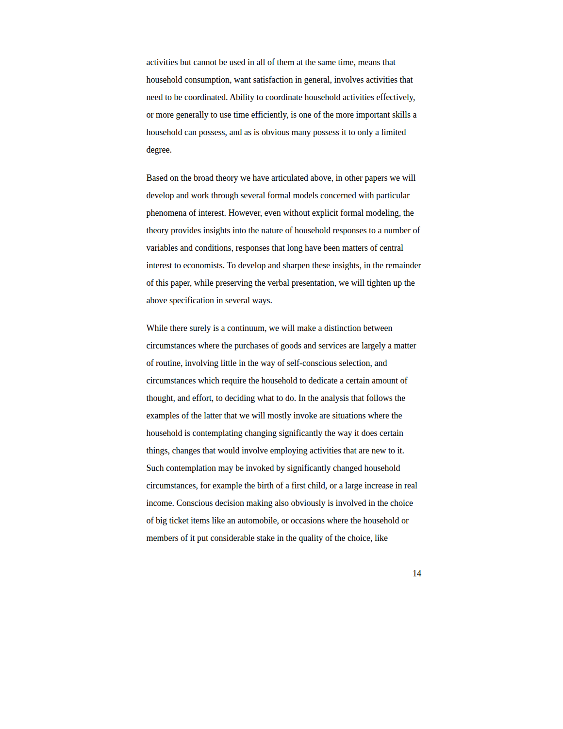activities but cannot be used in all of them at the same time, means that household consumption, want satisfaction in general, involves activities that need to be coordinated. Ability to coordinate household activities effectively, or more generally to use time efficiently, is one of the more important skills a household can possess, and as is obvious many possess it to only a limited degree.
Based on the broad theory we have articulated above, in other papers we will develop and work through several formal models concerned with particular phenomena of interest. However, even without explicit formal modeling, the theory provides insights into the nature of household responses to a number of variables and conditions, responses that long have been matters of central interest to economists. To develop and sharpen these insights, in the remainder of this paper, while preserving the verbal presentation, we will tighten up the above specification in several ways.
While there surely is a continuum, we will make a distinction between circumstances where the purchases of goods and services are largely a matter of routine, involving little in the way of self-conscious selection, and circumstances which require the household to dedicate a certain amount of thought, and effort, to deciding what to do. In the analysis that follows the examples of the latter that we will mostly invoke are situations where the household is contemplating changing significantly the way it does certain things, changes that would involve employing activities that are new to it. Such contemplation may be invoked by significantly changed household circumstances, for example the birth of a first child, or a large increase in real income. Conscious decision making also obviously is involved in the choice of big ticket items like an automobile, or occasions where the household or members of it put considerable stake in the quality of the choice, like
14